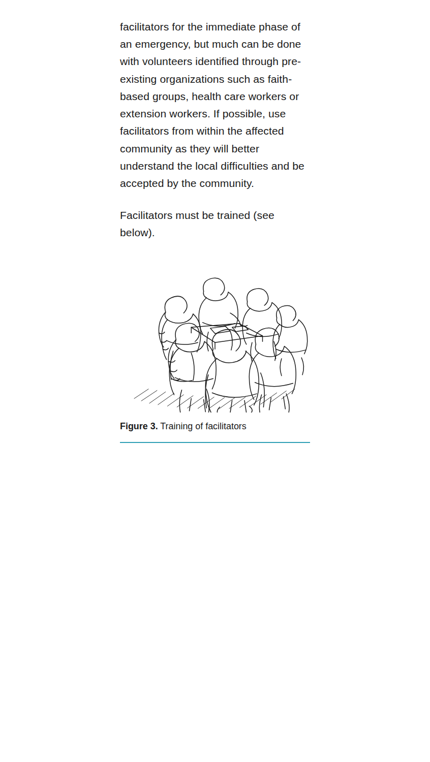facilitators for the immediate phase of an emergency, but much can be done with volunteers identified through pre-existing organizations such as faith-based groups, health care workers or extension workers. If possible, use facilitators from within the affected community as they will better understand the local difficulties and be accepted by the community.
Facilitators must be trained (see below).
Figure 3. Training of facilitators